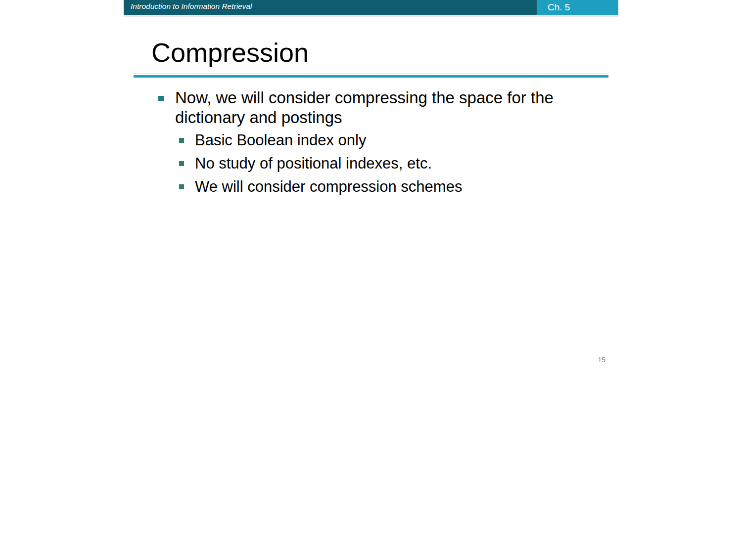Introduction to Information Retrieval
Ch. 5
Compression
Now, we will consider compressing the space for the dictionary and postings
Basic Boolean index only
No study of positional indexes, etc.
We will consider compression schemes
15